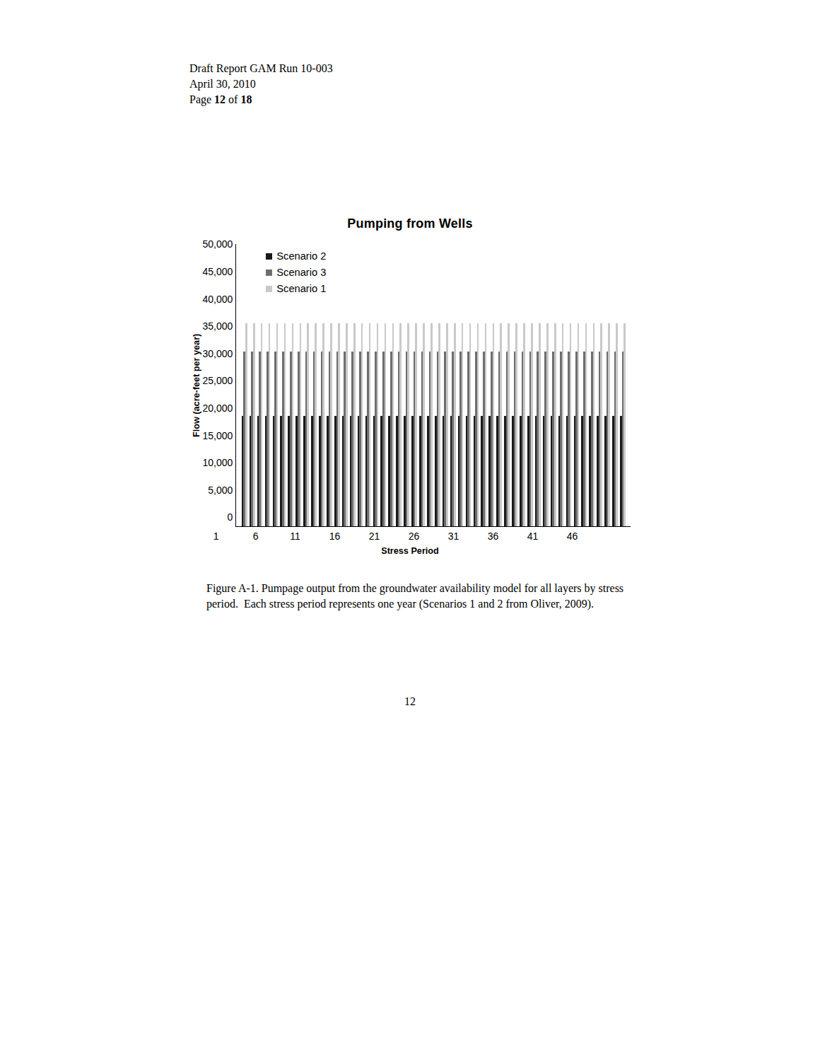Draft Report GAM Run 10-003
April 30, 2010
Page 12 of 18
Pumping from Wells
Flow (acre-feet per year)
50,000 45,000 40,000 35,000 30,000 25,000 20,000 15,000 10,000 5,000 0
Scenario 2
Scenario 3
Scenario 1
1 6 11 16 21 26 31 36 41 46
Stress Period
Figure A-1. Pumpage output from the groundwater availability model for all layers by stress period. Each stress period represents one year (Scenarios 1 and 2 from Oliver, 2009).
12